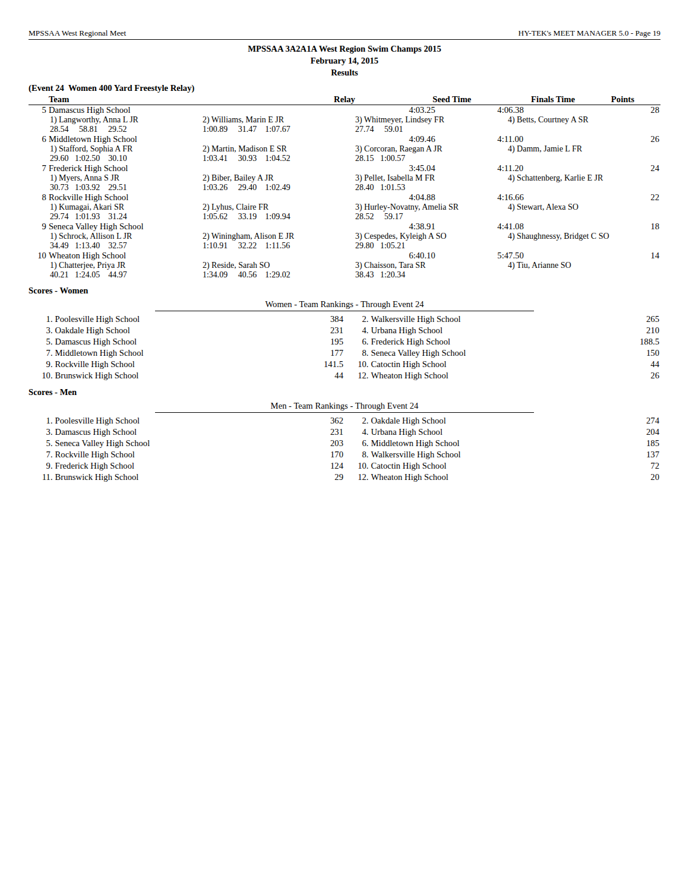MPSSAA West Regional Meet
HY-TEK's MEET MANAGER 5.0 - Page 19
MPSSAA 3A2A1A West Region Swim Champs 2015
February 14, 2015
Results
(Event 24 Women 400 Yard Freestyle Relay)
| | Team | Relay | Seed Time | Finals Time | Points |
| --- | --- | --- | --- | --- | --- |
| 5 | Damascus High School | | 4:03.25 | 4:06.38 | 28 |
| | / 1) Langworthy, Anna L JR / 2) Williams, Marin E JR / 3) Whitmeyer, Lindsey FR / 4) Betts, Courtney A SR / / 28.54 58.81 29.52 / 1:00.89 31.47 1:07.67 / 27.74 59.01 / / |
| 6 | Middletown High School | | 4:09.46 | 4:11.00 | 26 |
| | / 1) Stafford, Sophia A FR / 2) Martin, Madison E SR / 3) Corcoran, Raegan A JR / 4) Damm, Jamie L FR / / 29.60 1:02.50 30.10 / 1:03.41 30.93 1:04.52 / 28.15 1:00.57 / / |
| 7 | Frederick High School | | 3:45.04 | 4:11.20 | 24 |
| | / 1) Myers, Anna S JR / 2) Biber, Bailey A JR / 3) Pellet, Isabella M FR / 4) Schattenberg, Karlie E JR / / 30.73 1:03.92 29.51 / 1:03.26 29.40 1:02.49 / 28.40 1:01.53 / / |
| 8 | Rockville High School | | 4:04.88 | 4:16.66 | 22 |
| | / 1) Kumagai, Akari SR / 2) Lyhus, Claire FR / 3) Hurley-Novatny, Amelia SR / 4) Stewart, Alexa SO / / 29.74 1:01.93 31.24 / 1:05.62 33.19 1:09.94 / 28.52 59.17 / / |
| 9 | Seneca Valley High School | | 4:38.91 | 4:41.08 | 18 |
| | / 1) Schrock, Allison L JR / 2) Winingham, Alison E JR / 3) Cespedes, Kyleigh A SO / 4) Shaughnessy, Bridget C SO / / 34.49 1:13.40 32.57 / 1:10.91 32.22 1:11.56 / 29.80 1:05.21 / / |
| 10 | Wheaton High School | | 6:40.10 | 5:47.50 | 14 |
| | / 1) Chatterjee, Priya JR / 2) Reside, Sarah SO / 3) Chaisson, Tara SR / 4) Tiu, Arianne SO / / 40.21 1:24.05 44.97 / 1:34.09 40.56 1:29.02 / 38.43 1:20.34 / / |
Scores - Women
Women - Team Rankings - Through Event 24
| 1. | Poolesville High School | 384 | 2. | Walkersville High School | 265 |
| 3. | Oakdale High School | 231 | 4. | Urbana High School | 210 |
| 5. | Damascus High School | 195 | 6. | Frederick High School | 188.5 |
| 7. | Middletown High School | 177 | 8. | Seneca Valley High School | 150 |
| 9. | Rockville High School | 141.5 | 10. | Catoctin High School | 44 |
| 10. | Brunswick High School | 44 | 12. | Wheaton High School | 26 |
Scores - Men
Men - Team Rankings - Through Event 24
| 1. | Poolesville High School | 362 | 2. | Oakdale High School | 274 |
| 3. | Damascus High School | 231 | 4. | Urbana High School | 204 |
| 5. | Seneca Valley High School | 203 | 6. | Middletown High School | 185 |
| 7. | Rockville High School | 170 | 8. | Walkersville High School | 137 |
| 9. | Frederick High School | 124 | 10. | Catoctin High School | 72 |
| 11. | Brunswick High School | 29 | 12. | Wheaton High School | 20 |